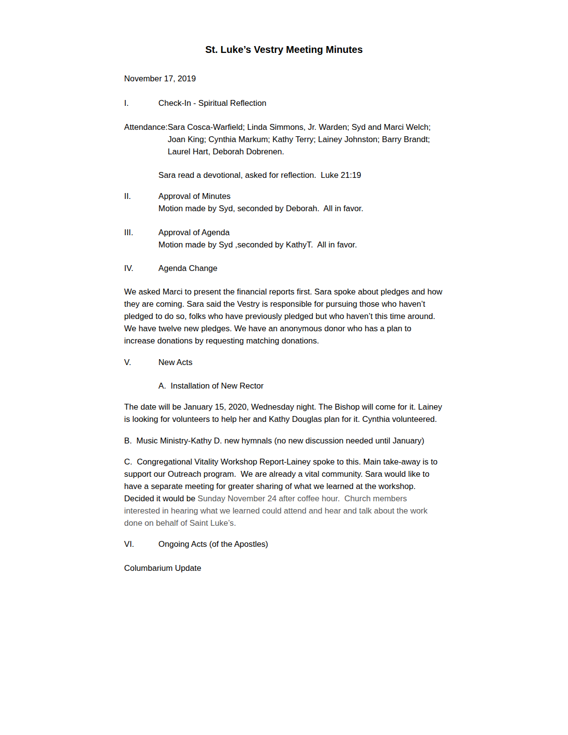St. Luke’s Vestry Meeting Minutes
November 17, 2019
I.
Check-In - Spiritual Reflection
Attendance:
Sara Cosca-Warfield; Linda Simmons, Jr. Warden; Syd and Marci Welch; Joan King; Cynthia Markum; Kathy Terry; Lainey Johnston; Barry Brandt; Laurel Hart, Deborah Dobrenen.
Sara read a devotional, asked for reflection. Luke 21:19
II.
Approval of Minutes
Motion made by Syd, seconded by Deborah. All in favor.
III.
Approval of Agenda
Motion made by Syd ,seconded by KathyT. All in favor.
IV.
Agenda Change
We asked Marci to present the financial reports first. Sara spoke about pledges and how they are coming. Sara said the Vestry is responsible for pursuing those who haven’t pledged to do so, folks who have previously pledged but who haven’t this time around. We have twelve new pledges. We have an anonymous donor who has a plan to increase donations by requesting matching donations.
V.
New Acts
A. Installation of New Rector
The date will be January 15, 2020, Wednesday night. The Bishop will come for it. Lainey is looking for volunteers to help her and Kathy Douglas plan for it. Cynthia volunteered.
B. Music Ministry-Kathy D. new hymnals (no new discussion needed until January)
C. Congregational Vitality Workshop Report-Lainey spoke to this. Main take-away is to support our Outreach program. We are already a vital community. Sara would like to have a separate meeting for greater sharing of what we learned at the workshop. Decided it would be Sunday November 24 after coffee hour. Church members interested in hearing what we learned could attend and hear and talk about the work done on behalf of Saint Luke’s.
VI.
Ongoing Acts (of the Apostles)
Columbarium Update